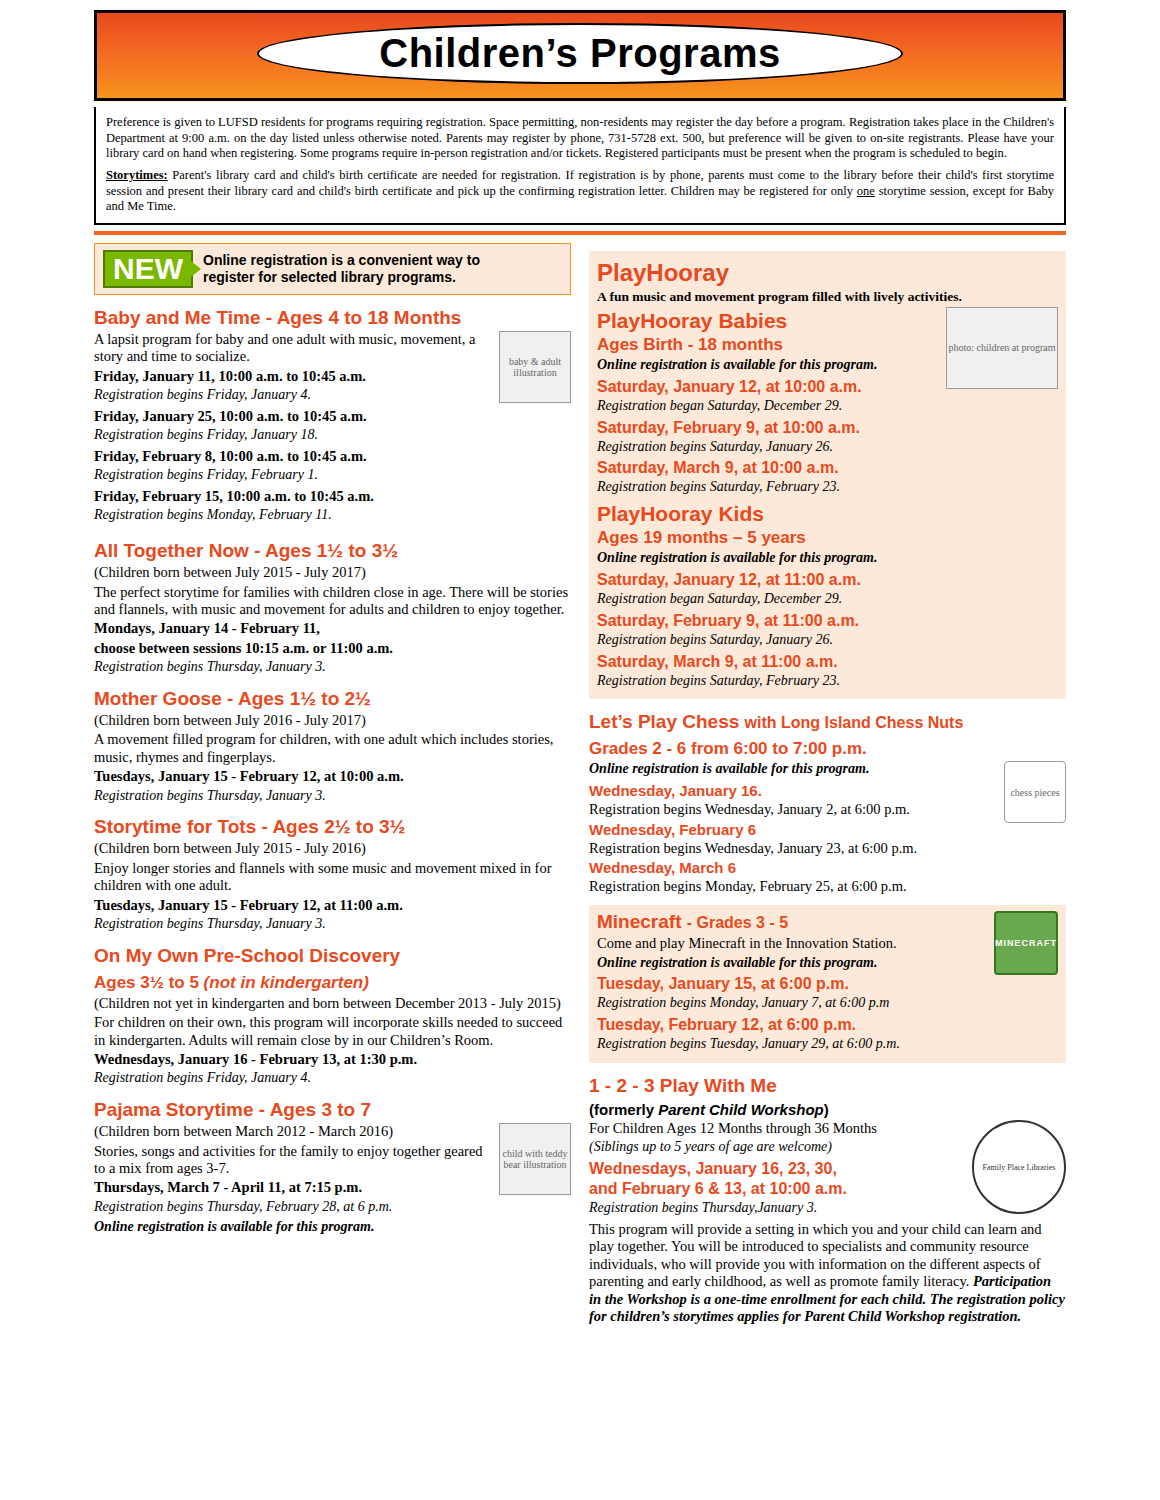Children’s Programs
Preference is given to LUFSD residents for programs requiring registration. Space permitting, non-residents may register the day before a program. Registration takes place in the Children's Department at 9:00 a.m. on the day listed unless otherwise noted. Parents may register by phone, 731-5728 ext. 500, but preference will be given to on-site registrants. Please have your library card on hand when registering. Some programs require in-person registration and/or tickets. Registered participants must be present when the program is scheduled to begin.
Storytimes: Parent's library card and child's birth certificate are needed for registration. If registration is by phone, parents must come to the library before their child's first storytime session and present their library card and child's birth certificate and pick up the confirming registration letter. Children may be registered for only one storytime session, except for Baby and Me Time.
NEW
Online registration is a convenient way to
register for selected library programs.
Baby and Me Time - Ages 4 to 18 Months
baby & adult illustration
A lapsit program for baby and one adult with music, movement, a story and time to socialize.
Friday, January 11, 10:00 a.m. to 10:45 a.m.
Registration begins Friday, January 4.
Friday, January 25, 10:00 a.m. to 10:45 a.m.
Registration begins Friday, January 18.
Friday, February 8, 10:00 a.m. to 10:45 a.m.
Registration begins Friday, February 1.
Friday, February 15, 10:00 a.m. to 10:45 a.m.
Registration begins Monday, February 11.
All Together Now - Ages 1½ to 3½
(Children born between July 2015 - July 2017)
The perfect storytime for families with children close in age. There will be stories and flannels, with music and movement for adults and children to enjoy together.
Mondays, January 14 - February 11,
choose between sessions 10:15 a.m. or 11:00 a.m.
Registration begins Thursday, January 3.
Mother Goose - Ages 1½ to 2½
(Children born between July 2016 - July 2017)
A movement filled program for children, with one adult which includes stories, music, rhymes and fingerplays.
Tuesdays, January 15 - February 12, at 10:00 a.m.
Registration begins Thursday, January 3.
Storytime for Tots - Ages 2½ to 3½
(Children born between July 2015 - July 2016)
Enjoy longer stories and flannels with some music and movement mixed in for children with one adult.
Tuesdays, January 15 - February 12, at 11:00 a.m.
Registration begins Thursday, January 3.
On My Own Pre-School Discovery
Ages 3½ to 5 (not in kindergarten)
(Children not yet in kindergarten and born between December 2013 - July 2015)
For children on their own, this program will incorporate skills needed to succeed in kindergarten. Adults will remain close by in our Children’s Room.
Wednesdays, January 16 - February 13, at 1:30 p.m.
Registration begins Friday, January 4.
Pajama Storytime - Ages 3 to 7
child with teddy bear illustration
(Children born between March 2012 - March 2016)
Stories, songs and activities for the family to enjoy together geared to a mix from ages 3-7.
Thursdays, March 7 - April 11, at 7:15 p.m.
Registration begins Thursday, February 28, at 6 p.m.
Online registration is available for this program.
PlayHooray
A fun music and movement program filled with lively activities.
PlayHooray Babies
Ages Birth - 18 months
Online registration is available for this program.
Saturday, January 12, at 10:00 a.m.
Registration began Saturday, December 29.
Saturday, February 9, at 10:00 a.m.
Registration begins Saturday, January 26.
Saturday, March 9, at 10:00 a.m.
Registration begins Saturday, February 23.
photo: children at program
PlayHooray Kids
Ages 19 months – 5 years
Online registration is available for this program.
Saturday, January 12, at 11:00 a.m.
Registration began Saturday, December 29.
Saturday, February 9, at 11:00 a.m.
Registration begins Saturday, January 26.
Saturday, March 9, at 11:00 a.m.
Registration begins Saturday, February 23.
Let’s Play Chess with Long Island Chess Nuts
Grades 2 - 6 from 6:00 to 7:00 p.m.
chess pieces
Online registration is available for this program.
Wednesday, January 16.
Registration begins Wednesday, January 2, at 6:00 p.m.
Wednesday, February 6
Registration begins Wednesday, January 23, at 6:00 p.m.
Wednesday, March 6
Registration begins Monday, February 25, at 6:00 p.m.
MINECRAFT
Minecraft - Grades 3 - 5
Come and play Minecraft in the Innovation Station.
Online registration is available for this program.
Tuesday, January 15, at 6:00 p.m.
Registration begins Monday, January 7, at 6:00 p.m
Tuesday, February 12, at 6:00 p.m.
Registration begins Tuesday, January 29, at 6:00 p.m.
1 - 2 - 3 Play With Me
(formerly Parent Child Workshop)
Family Place Libraries
For Children Ages 12 Months through 36 Months
(Siblings up to 5 years of age are welcome)
Wednesdays, January 16, 23, 30,
and February 6 & 13, at 10:00 a.m.
Registration begins Thursday,January 3.
This program will provide a setting in which you and your child can learn and play together. You will be introduced to specialists and community resource individuals, who will provide you with information on the different aspects of parenting and early childhood, as well as promote family literacy. Participation in the Workshop is a one-time enrollment for each child. The registration policy for children’s storytimes applies for Parent Child Workshop registration.